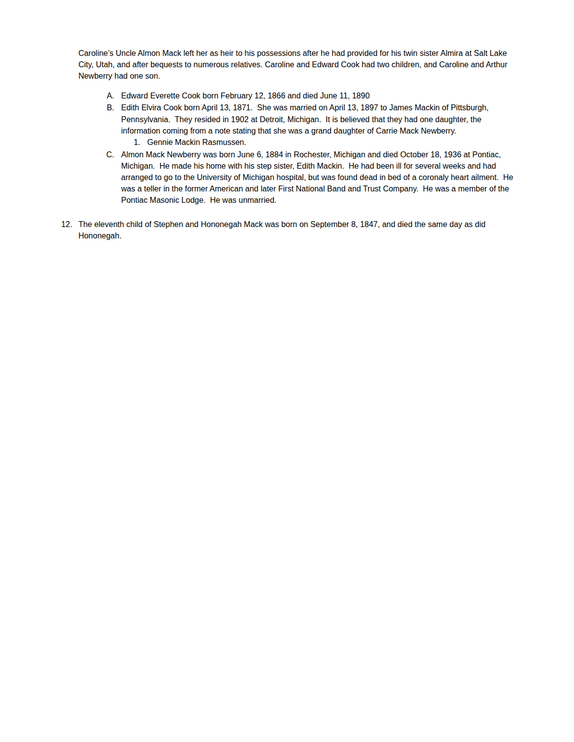Caroline’s Uncle Almon Mack left her as heir to his possessions after he had provided for his twin sister Almira at Salt Lake City, Utah, and after bequests to numerous relatives. Caroline and Edward Cook had two children, and Caroline and Arthur Newberry had one son.
Edward Everette Cook born February 12, 1866 and died June 11, 1890
Edith Elvira Cook born April 13, 1871. She was married on April 13, 1897 to James Mackin of Pittsburgh, Pennsylvania. They resided in 1902 at Detroit, Michigan. It is believed that they had one daughter, the information coming from a note stating that she was a grand daughter of Carrie Mack Newberry.
Gennie Mackin Rasmussen.
Almon Mack Newberry was born June 6, 1884 in Rochester, Michigan and died October 18, 1936 at Pontiac, Michigan. He made his home with his step sister, Edith Mackin. He had been ill for several weeks and had arranged to go to the University of Michigan hospital, but was found dead in bed of a coronaly heart ailment. He was a teller in the former American and later First National Band and Trust Company. He was a member of the Pontiac Masonic Lodge. He was unmarried.
12. The eleventh child of Stephen and Hononegah Mack was born on September 8, 1847, and died the same day as did Hononegah.